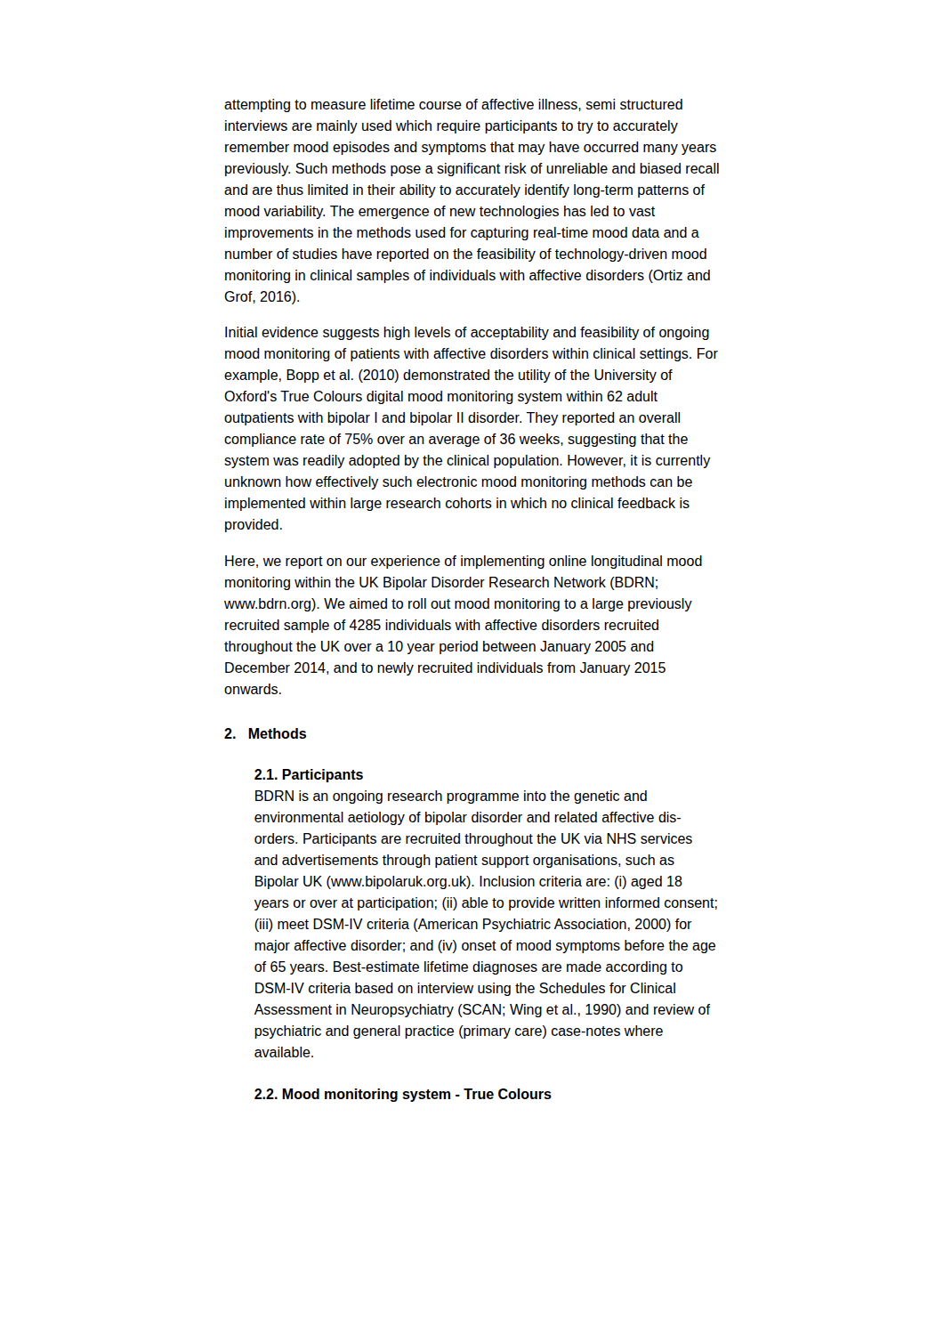attempting to measure lifetime course of affective illness, semi structured interviews are mainly used which require participants to try to accurately remember mood episodes and symptoms that may have occurred many years previously. Such methods pose a significant risk of unreliable and biased recall and are thus limited in their ability to accurately identify long-term patterns of mood variability. The emergence of new technologies has led to vast improvements in the methods used for capturing real-time mood data and a number of studies have reported on the feasibility of technology-driven mood monitoring in clinical samples of individuals with affective disorders (Ortiz and Grof, 2016).
Initial evidence suggests high levels of acceptability and feasibility of ongoing mood monitoring of patients with affective disorders within clinical settings. For example, Bopp et al. (2010) demonstrated the utility of the University of Oxford's True Colours digital mood monitoring system within 62 adult outpatients with bipolar I and bipolar II disorder. They reported an overall compliance rate of 75% over an average of 36 weeks, suggesting that the system was readily adopted by the clinical population. However, it is currently unknown how effectively such electronic mood monitoring methods can be implemented within large research cohorts in which no clinical feedback is provided.
Here, we report on our experience of implementing online longitudinal mood monitoring within the UK Bipolar Disorder Research Network (BDRN; www.bdrn.org). We aimed to roll out mood monitoring to a large previously recruited sample of 4285 individuals with affective disorders recruited throughout the UK over a 10 year period between January 2005 and December 2014, and to newly recruited individuals from January 2015 onwards.
2. Methods
2.1. Participants
BDRN is an ongoing research programme into the genetic and environmental aetiology of bipolar disorder and related affective dis-orders. Participants are recruited throughout the UK via NHS services and advertisements through patient support organisations, such as Bipolar UK (www.bipolaruk.org.uk). Inclusion criteria are: (i) aged 18 years or over at participation; (ii) able to provide written informed consent; (iii) meet DSM-IV criteria (American Psychiatric Association, 2000) for major affective disorder; and (iv) onset of mood symptoms before the age of 65 years. Best-estimate lifetime diagnoses are made according to DSM-IV criteria based on interview using the Schedules for Clinical Assessment in Neuropsychiatry (SCAN; Wing et al., 1990) and review of psychiatric and general practice (primary care) case-notes where available.
2.2. Mood monitoring system - True Colours